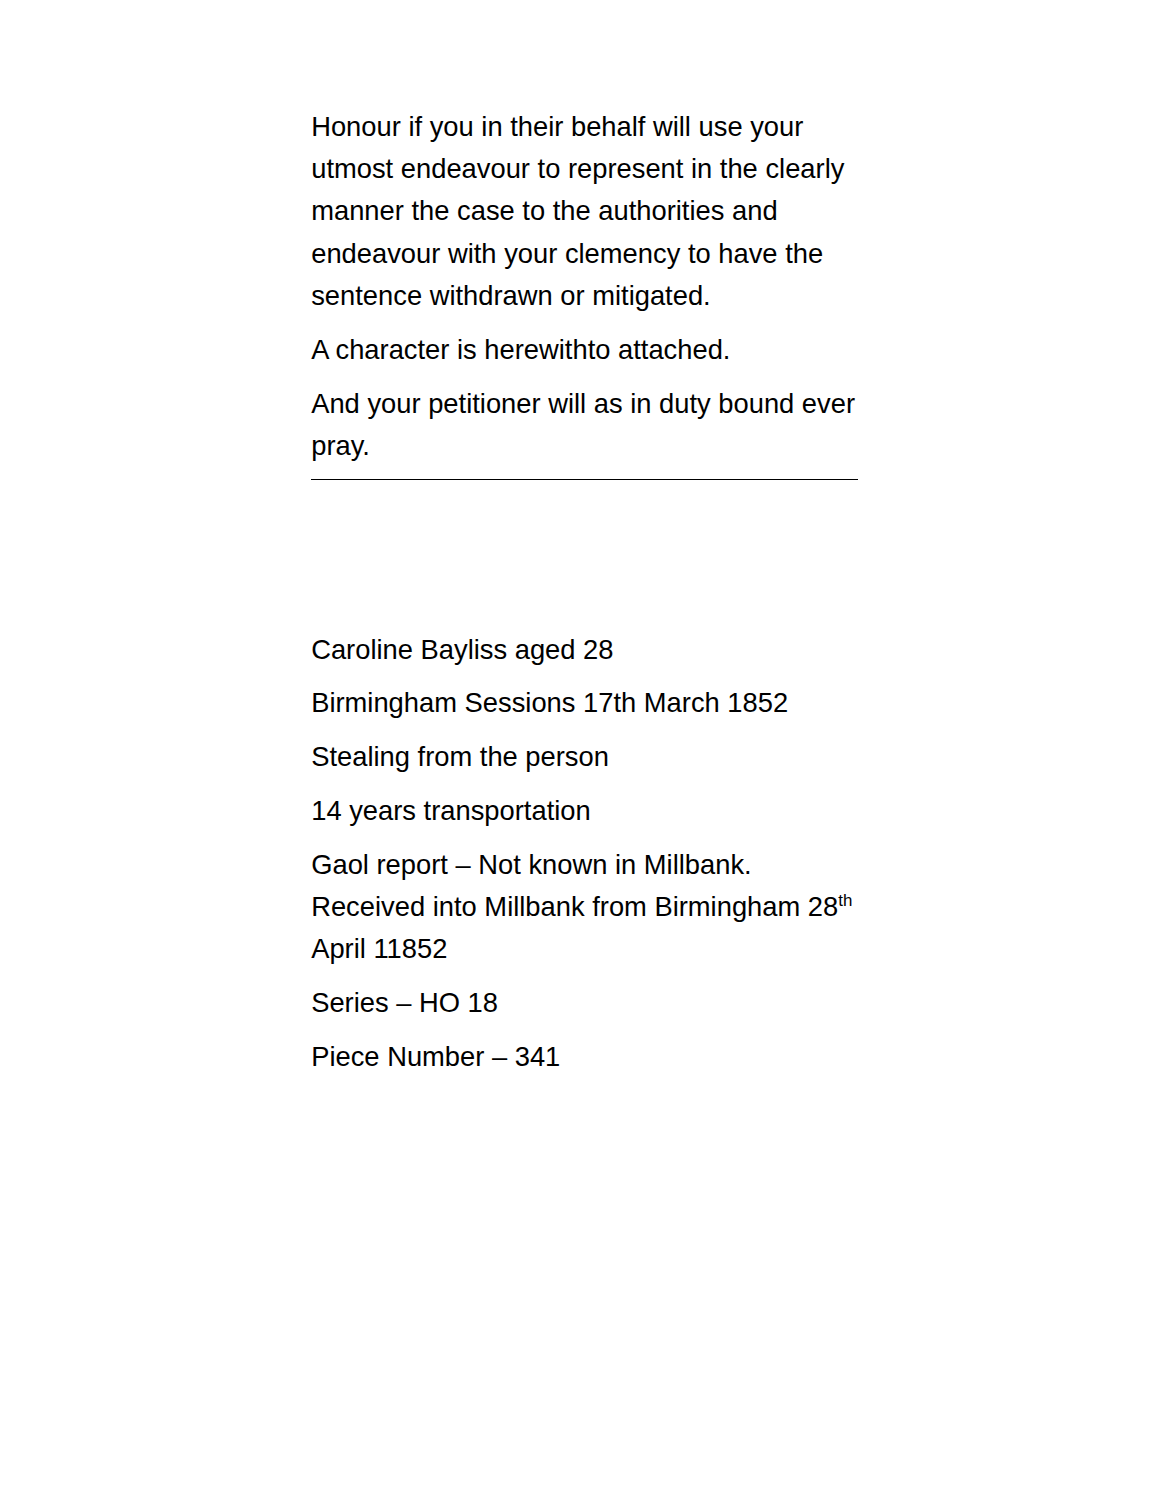Honour if you in their behalf will use your utmost endeavour to represent in the clearly manner the case to the authorities and endeavour with your clemency to have the sentence withdrawn or mitigated.
A character is herewithto attached.
And your petitioner will as in duty bound ever pray.
Caroline Bayliss aged 28
Birmingham Sessions 17th March 1852
Stealing from the person
14 years transportation
Gaol report – Not known in Millbank. Received into Millbank from Birmingham 28th April 11852
Series – HO 18
Piece Number – 341